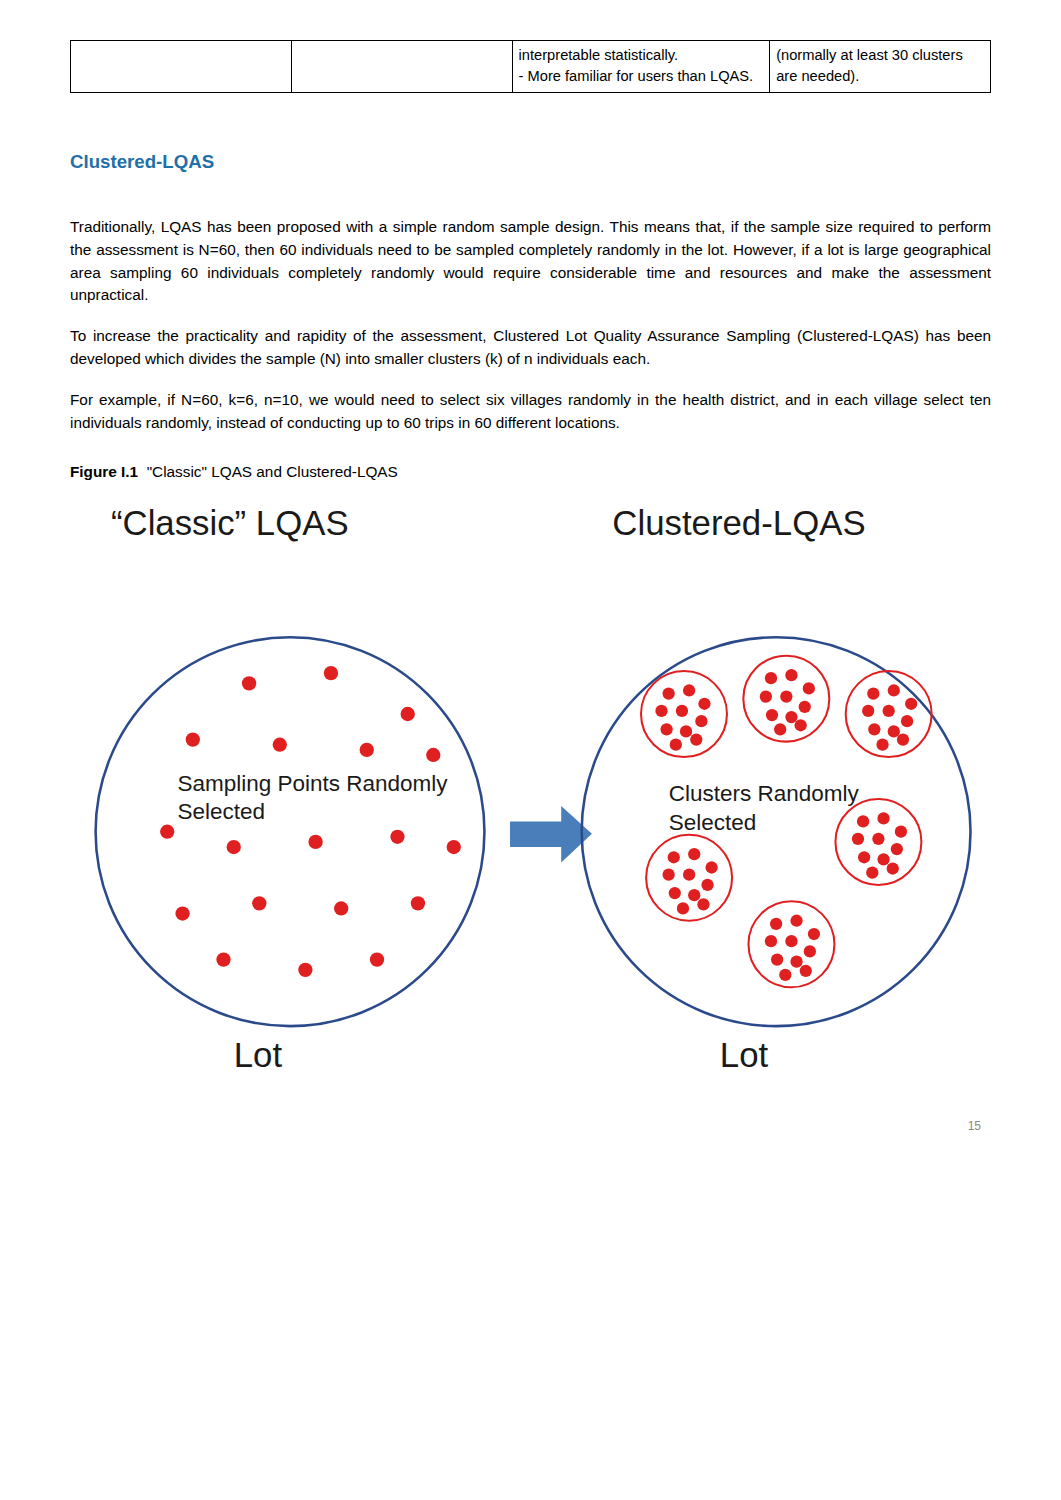| | | interpretable statistically. - More familiar for users than LQAS. | (normally at least 30 clusters are needed). |
Clustered-LQAS
Traditionally, LQAS has been proposed with a simple random sample design. This means that, if the sample size required to perform the assessment is N=60, then 60 individuals need to be sampled completely randomly in the lot. However, if a lot is large geographical area sampling 60 individuals completely randomly would require considerable time and resources and make the assessment unpractical.
To increase the practicality and rapidity of the assessment, Clustered Lot Quality Assurance Sampling (Clustered-LQAS) has been developed which divides the sample (N) into smaller clusters (k) of n individuals each.
For example, if N=60, k=6, n=10, we would need to select six villages randomly in the health district, and in each village select ten individuals randomly, instead of conducting up to 60 trips in 60 different locations.
Figure I.1 "Classic" LQAS and Clustered-LQAS
“Classic” LQAS Clustered-LQAS Sampling Points Randomly Selected Lot Clusters Randomly Selected Lot 15